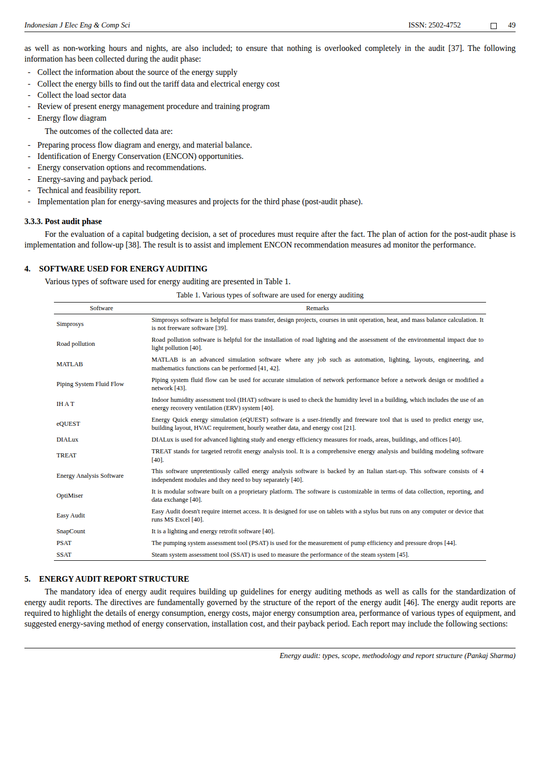Indonesian J Elec Eng & Comp Sci ISSN: 2502-4752 49
as well as non-working hours and nights, are also included; to ensure that nothing is overlooked completely in the audit [37]. The following information has been collected during the audit phase:
Collect the information about the source of the energy supply
Collect the energy bills to find out the tariff data and electrical energy cost
Collect the load sector data
Review of present energy management procedure and training program
Energy flow diagram
The outcomes of the collected data are:
Preparing process flow diagram and energy, and material balance.
Identification of Energy Conservation (ENCON) opportunities.
Energy conservation options and recommendations.
Energy-saving and payback period.
Technical and feasibility report.
Implementation plan for energy-saving measures and projects for the third phase (post-audit phase).
3.3.3. Post audit phase
For the evaluation of a capital budgeting decision, a set of procedures must require after the fact. The plan of action for the post-audit phase is implementation and follow-up [38]. The result is to assist and implement ENCON recommendation measures ad monitor the performance.
4. SOFTWARE USED FOR ENERGY AUDITING
Various types of software used for energy auditing are presented in Table 1.
Table 1. Various types of software are used for energy auditing
| Software | Remarks |
| --- | --- |
| Simprosys | Simprosys software is helpful for mass transfer, design projects, courses in unit operation, heat, and mass balance calculation. It is not freeware software [39]. |
| Road pollution | Road pollution software is helpful for the installation of road lighting and the assessment of the environmental impact due to light pollution [40]. |
| MATLAB | MATLAB is an advanced simulation software where any job such as automation, lighting, layouts, engineering, and mathematics functions can be performed [41, 42]. |
| Piping System Fluid Flow | Piping system fluid flow can be used for accurate simulation of network performance before a network design or modified a network [43]. |
| IH A T | Indoor humidity assessment tool (IHAT) software is used to check the humidity level in a building, which includes the use of an energy recovery ventilation (ERV) system [40]. |
| eQUEST | Energy Quick energy simulation (eQUEST) software is a user-friendly and freeware tool that is used to predict energy use, building layout, HVAC requirement, hourly weather data, and energy cost [21]. |
| DIALux | DIALux is used for advanced lighting study and energy efficiency measures for roads, areas, buildings, and offices [40]. |
| TREAT | TREAT stands for targeted retrofit energy analysis tool. It is a comprehensive energy analysis and building modeling software [40]. |
| Energy Analysis Software | This software unpretentiously called energy analysis software is backed by an Italian start-up. This software consists of 4 independent modules and they need to buy separately [40]. |
| OptiMiser | It is modular software built on a proprietary platform. The software is customizable in terms of data collection, reporting, and data exchange [40]. |
| Easy Audit | Easy Audit doesn't require internet access. It is designed for use on tablets with a stylus but runs on any computer or device that runs MS Excel [40]. |
| SnapCount | It is a lighting and energy retrofit software [40]. |
| PSAT | The pumping system assessment tool (PSAT) is used for the measurement of pump efficiency and pressure drops [44]. |
| SSAT | Steam system assessment tool (SSAT) is used to measure the performance of the steam system [45]. |
5. ENERGY AUDIT REPORT STRUCTURE
The mandatory idea of energy audit requires building up guidelines for energy auditing methods as well as calls for the standardization of energy audit reports. The directives are fundamentally governed by the structure of the report of the energy audit [46]. The energy audit reports are required to highlight the details of energy consumption, energy costs, major energy consumption area, performance of various types of equipment, and suggested energy-saving method of energy conservation, installation cost, and their payback period. Each report may include the following sections:
Energy audit: types, scope, methodology and report structure (Pankaj Sharma)